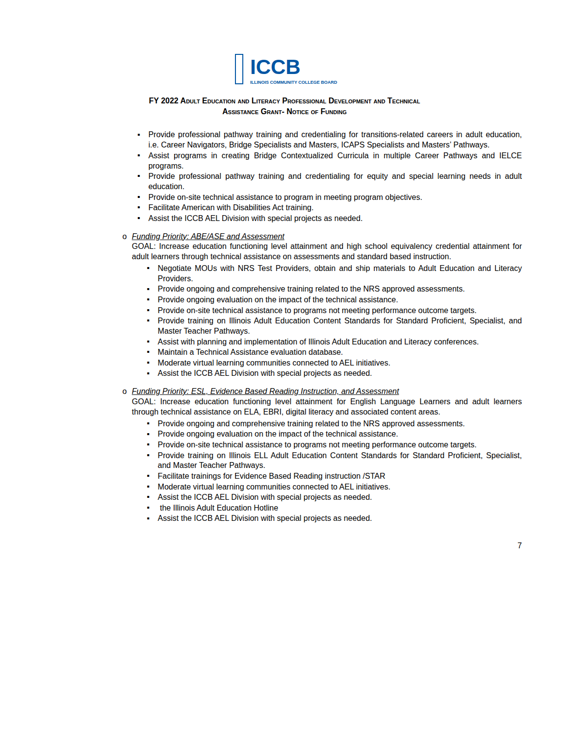FY 2022 Adult Education and Literacy Professional Development and Technical
Assistance Grant- Notice of Funding
Provide professional pathway training and credentialing for transitions-related careers in adult education, i.e. Career Navigators, Bridge Specialists and Masters, ICAPS Specialists and Masters’ Pathways.
Assist programs in creating Bridge Contextualized Curricula in multiple Career Pathways and IELCE programs.
Provide professional pathway training and credentialing for equity and special learning needs in adult education.
Provide on-site technical assistance to program in meeting program objectives.
Facilitate American with Disabilities Act training.
Assist the ICCB AEL Division with special projects as needed.
o Funding Priority: ABE/ASE and Assessment
GOAL: Increase education functioning level attainment and high school equivalency credential attainment for adult learners through technical assistance on assessments and standard based instruction.
Negotiate MOUs with NRS Test Providers, obtain and ship materials to Adult Education and Literacy Providers.
Provide ongoing and comprehensive training related to the NRS approved assessments.
Provide ongoing evaluation on the impact of the technical assistance.
Provide on-site technical assistance to programs not meeting performance outcome targets.
Provide training on Illinois Adult Education Content Standards for Standard Proficient, Specialist, and Master Teacher Pathways.
Assist with planning and implementation of Illinois Adult Education and Literacy conferences.
Maintain a Technical Assistance evaluation database.
Moderate virtual learning communities connected to AEL initiatives.
Assist the ICCB AEL Division with special projects as needed.
o Funding Priority: ESL, Evidence Based Reading Instruction, and Assessment
GOAL: Increase education functioning level attainment for English Language Learners and adult learners through technical assistance on ELA, EBRI, digital literacy and associated content areas.
Provide ongoing and comprehensive training related to the NRS approved assessments.
Provide ongoing evaluation on the impact of the technical assistance.
Provide on-site technical assistance to programs not meeting performance outcome targets.
Provide training on Illinois ELL Adult Education Content Standards for Standard Proficient, Specialist, and Master Teacher Pathways.
Facilitate trainings for Evidence Based Reading instruction /STAR
Moderate virtual learning communities connected to AEL initiatives.
Assist the ICCB AEL Division with special projects as needed.
the Illinois Adult Education Hotline
Assist the ICCB AEL Division with special projects as needed.
7